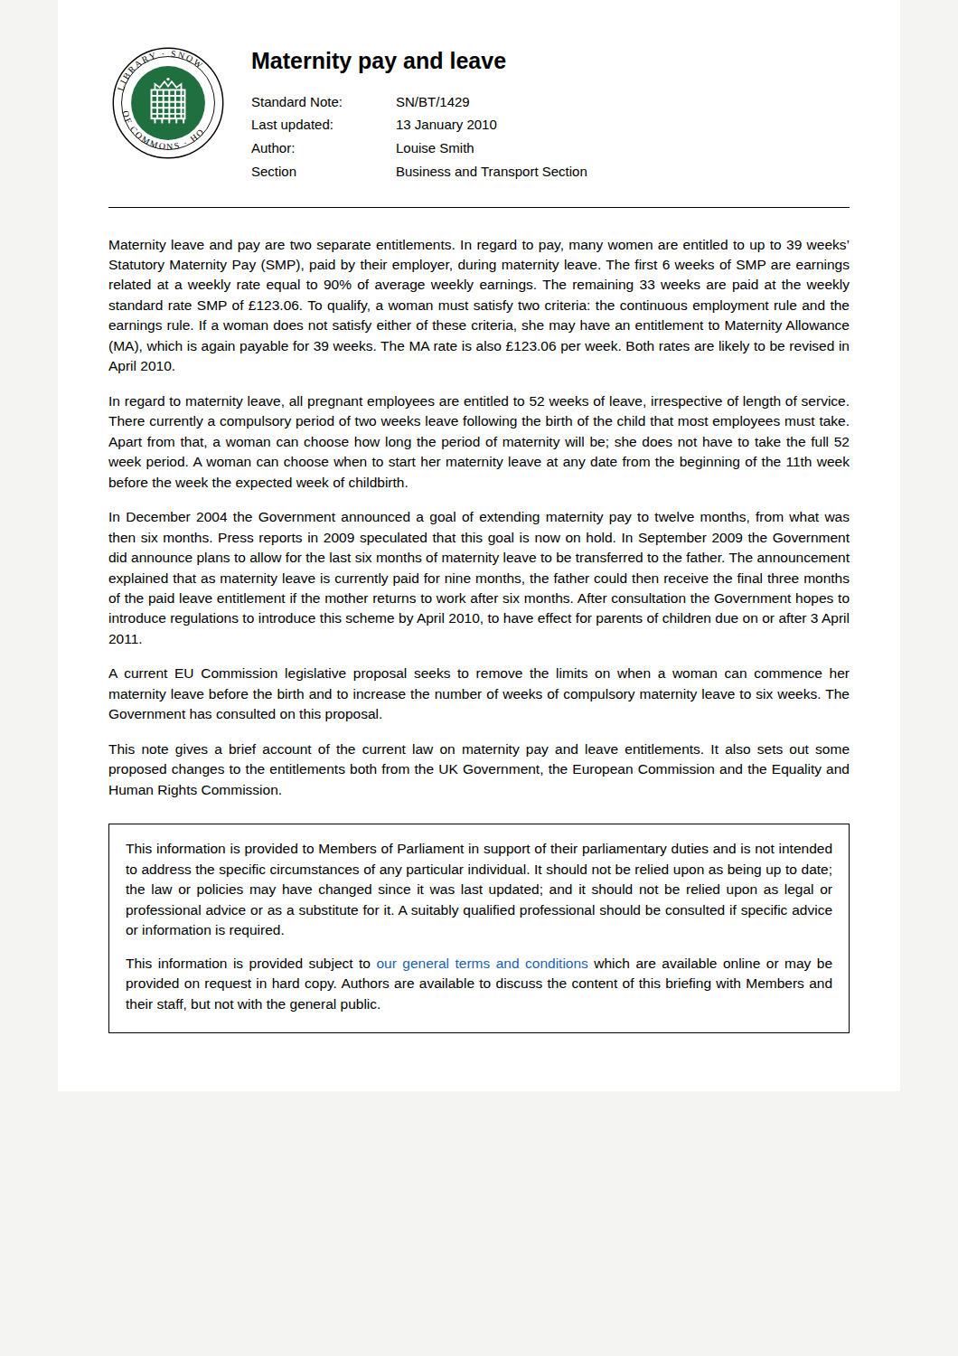LIBRARY · SNOW OF COMMONS · HO
Maternity pay and leave
| Standard Note: | SN/BT/1429 |
| Last updated: | 13 January 2010 |
| Author: | Louise Smith |
| Section | Business and Transport Section |
Maternity leave and pay are two separate entitlements. In regard to pay, many women are entitled to up to 39 weeks’ Statutory Maternity Pay (SMP), paid by their employer, during maternity leave. The first 6 weeks of SMP are earnings related at a weekly rate equal to 90% of average weekly earnings. The remaining 33 weeks are paid at the weekly standard rate SMP of £123.06. To qualify, a woman must satisfy two criteria: the continuous employment rule and the earnings rule. If a woman does not satisfy either of these criteria, she may have an entitlement to Maternity Allowance (MA), which is again payable for 39 weeks. The MA rate is also £123.06 per week. Both rates are likely to be revised in April 2010.
In regard to maternity leave, all pregnant employees are entitled to 52 weeks of leave, irrespective of length of service. There currently a compulsory period of two weeks leave following the birth of the child that most employees must take. Apart from that, a woman can choose how long the period of maternity will be; she does not have to take the full 52 week period. A woman can choose when to start her maternity leave at any date from the beginning of the 11th week before the week the expected week of childbirth.
In December 2004 the Government announced a goal of extending maternity pay to twelve months, from what was then six months. Press reports in 2009 speculated that this goal is now on hold. In September 2009 the Government did announce plans to allow for the last six months of maternity leave to be transferred to the father. The announcement explained that as maternity leave is currently paid for nine months, the father could then receive the final three months of the paid leave entitlement if the mother returns to work after six months. After consultation the Government hopes to introduce regulations to introduce this scheme by April 2010, to have effect for parents of children due on or after 3 April 2011.
A current EU Commission legislative proposal seeks to remove the limits on when a woman can commence her maternity leave before the birth and to increase the number of weeks of compulsory maternity leave to six weeks. The Government has consulted on this proposal.
This note gives a brief account of the current law on maternity pay and leave entitlements. It also sets out some proposed changes to the entitlements both from the UK Government, the European Commission and the Equality and Human Rights Commission.
This information is provided to Members of Parliament in support of their parliamentary duties and is not intended to address the specific circumstances of any particular individual. It should not be relied upon as being up to date; the law or policies may have changed since it was last updated; and it should not be relied upon as legal or professional advice or as a substitute for it. A suitably qualified professional should be consulted if specific advice or information is required.
This information is provided subject to our general terms and conditions which are available online or may be provided on request in hard copy. Authors are available to discuss the content of this briefing with Members and their staff, but not with the general public.